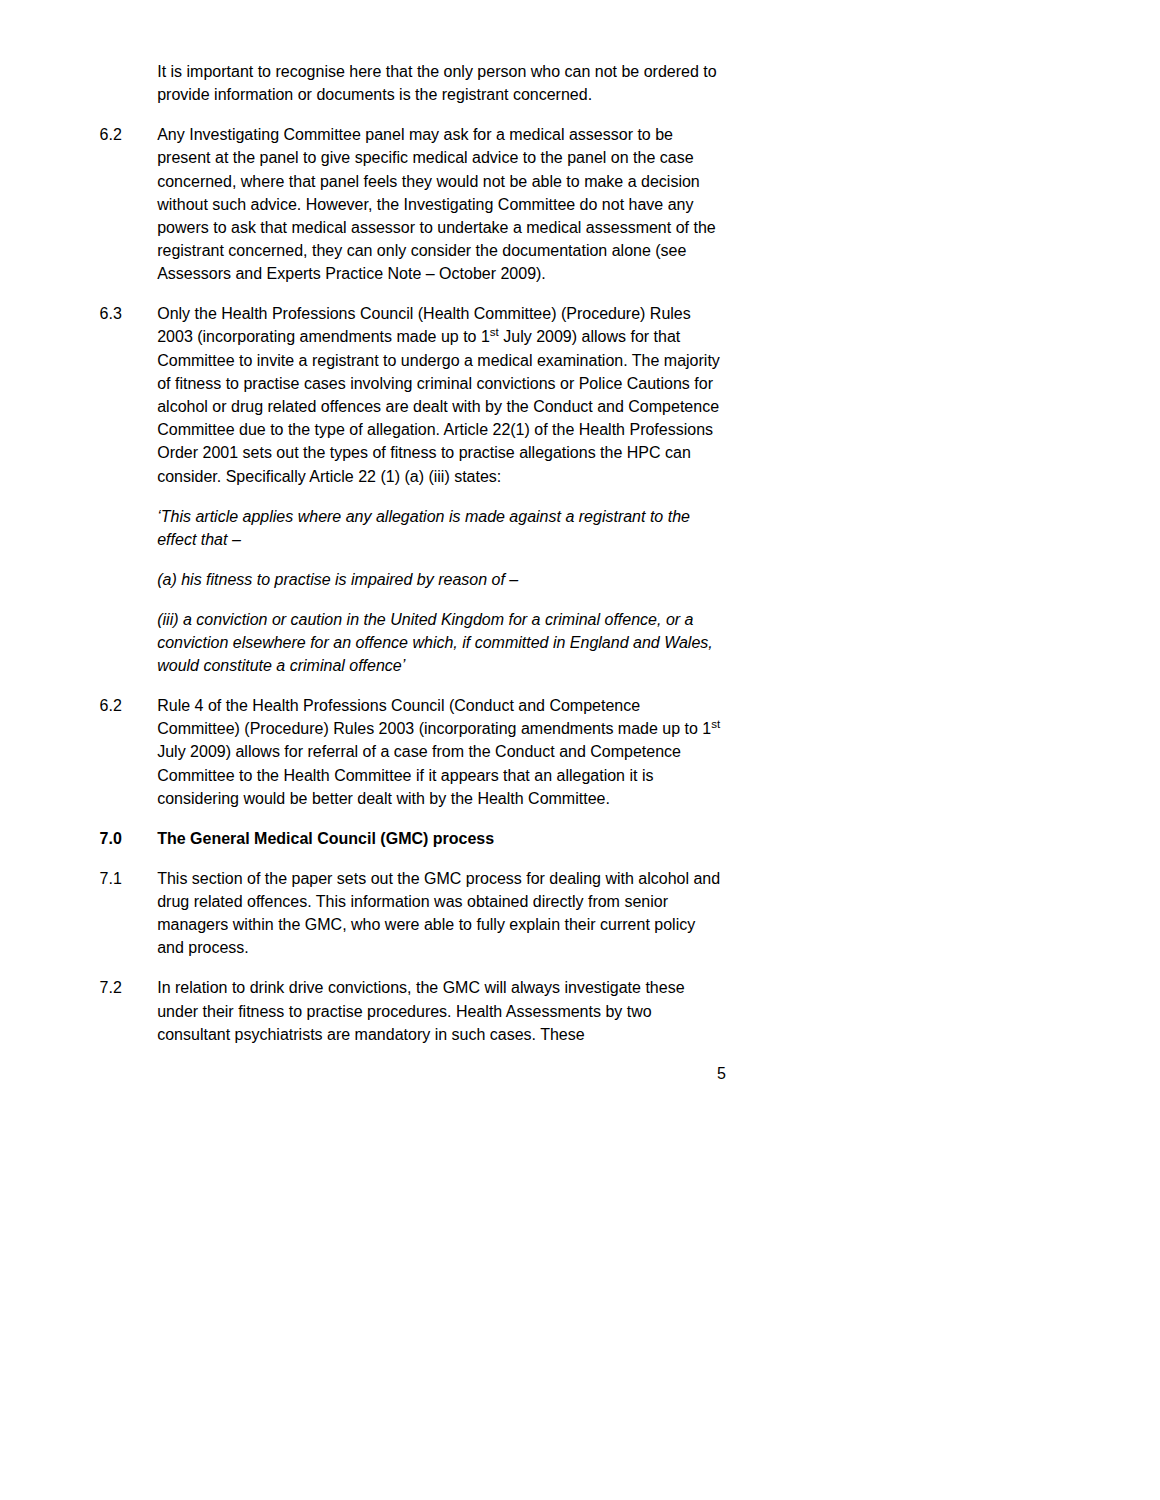It is important to recognise here that the only person who can not be ordered to provide information or documents is the registrant concerned.
6.2
Any Investigating Committee panel may ask for a medical assessor to be present at the panel to give specific medical advice to the panel on the case concerned, where that panel feels they would not be able to make a decision without such advice. However, the Investigating Committee do not have any powers to ask that medical assessor to undertake a medical assessment of the registrant concerned, they can only consider the documentation alone (see Assessors and Experts Practice Note – October 2009).
6.3
Only the Health Professions Council (Health Committee) (Procedure) Rules 2003 (incorporating amendments made up to 1st July 2009) allows for that Committee to invite a registrant to undergo a medical examination. The majority of fitness to practise cases involving criminal convictions or Police Cautions for alcohol or drug related offences are dealt with by the Conduct and Competence Committee due to the type of allegation. Article 22(1) of the Health Professions Order 2001 sets out the types of fitness to practise allegations the HPC can consider. Specifically Article 22 (1) (a) (iii) states:
‘This article applies where any allegation is made against a registrant to the effect that –
(a) his fitness to practise is impaired by reason of –
(iii) a conviction or caution in the United Kingdom for a criminal offence, or a conviction elsewhere for an offence which, if committed in England and Wales, would constitute a criminal offence’
6.2
Rule 4 of the Health Professions Council (Conduct and Competence Committee) (Procedure) Rules 2003 (incorporating amendments made up to 1st July 2009) allows for referral of a case from the Conduct and Competence Committee to the Health Committee if it appears that an allegation it is considering would be better dealt with by the Health Committee.
7.0
The General Medical Council (GMC) process
7.1
This section of the paper sets out the GMC process for dealing with alcohol and drug related offences. This information was obtained directly from senior managers within the GMC, who were able to fully explain their current policy and process.
7.2
In relation to drink drive convictions, the GMC will always investigate these under their fitness to practise procedures. Health Assessments by two consultant psychiatrists are mandatory in such cases. These
5